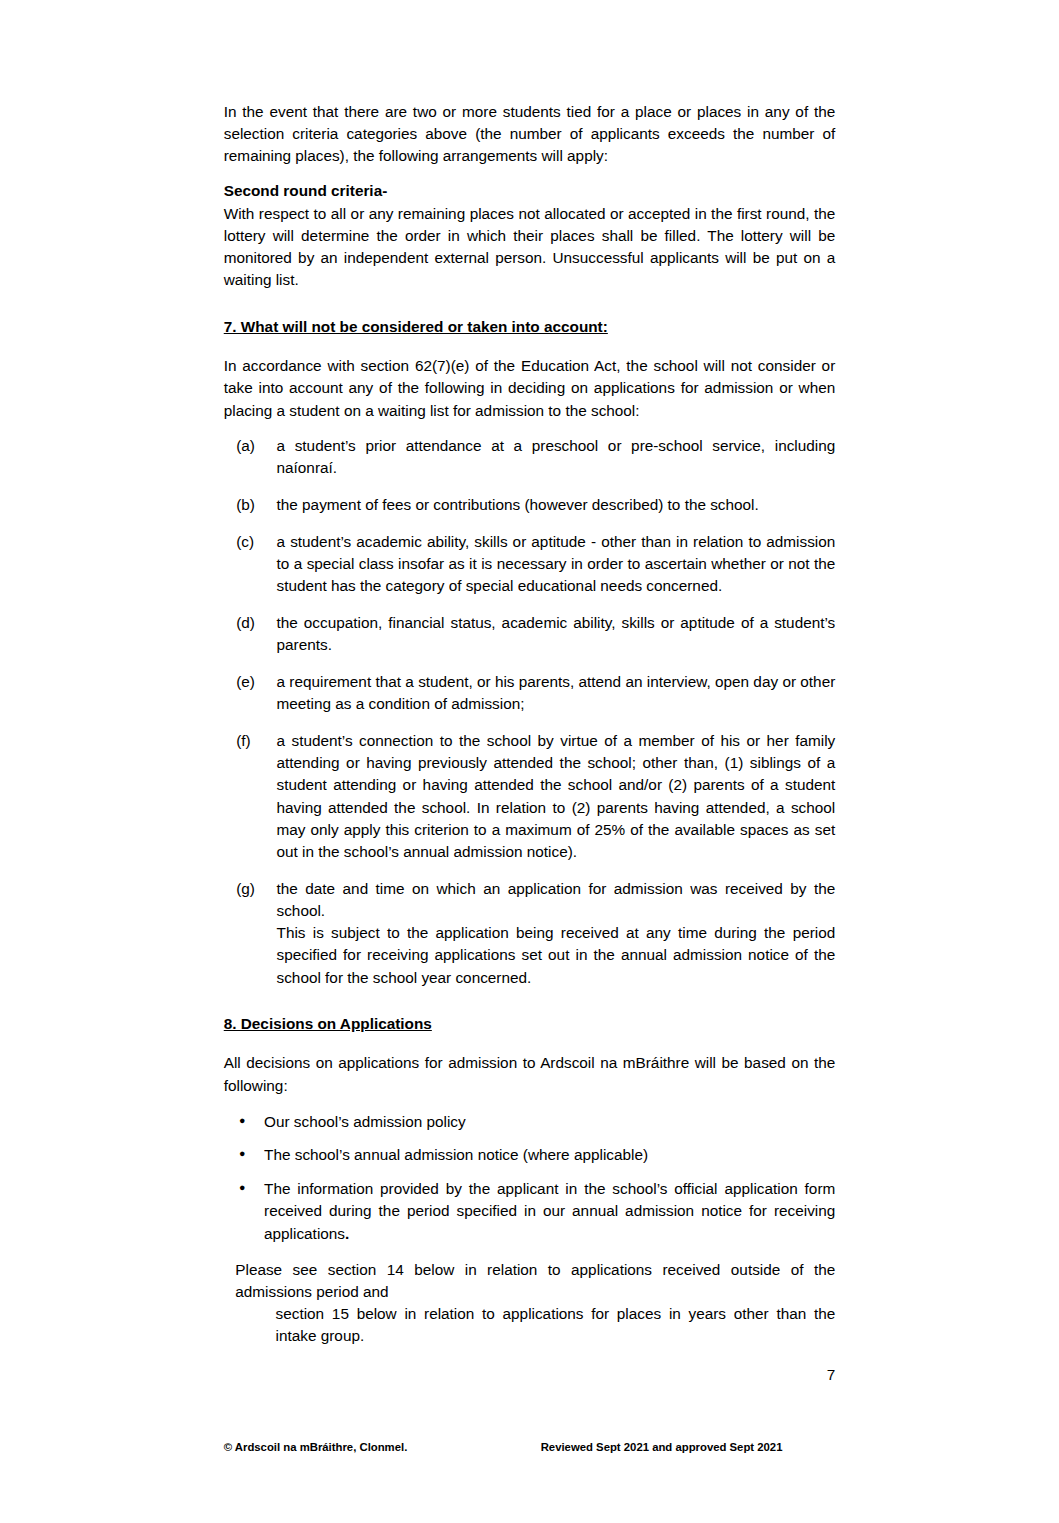In the event that there are two or more students tied for a place or places in any of the selection criteria categories above (the number of applicants exceeds the number of remaining places), the following arrangements will apply:
Second round criteria-
With respect to all or any remaining places not allocated or accepted in the first round, the lottery will determine the order in which their places shall be filled. The lottery will be monitored by an independent external person. Unsuccessful applicants will be put on a waiting list.
7. What will not be considered or taken into account:
In accordance with section 62(7)(e) of the Education Act, the school will not consider or take into account any of the following in deciding on applications for admission or when placing a student on a waiting list for admission to the school:
(a) a student’s prior attendance at a preschool or pre-school service, including naíonraí.
(b) the payment of fees or contributions (however described) to the school.
(c) a student’s academic ability, skills or aptitude - other than in relation to admission to a special class insofar as it is necessary in order to ascertain whether or not the student has the category of special educational needs concerned.
(d) the occupation, financial status, academic ability, skills or aptitude of a student’s parents.
(e) a requirement that a student, or his parents, attend an interview, open day or other meeting as a condition of admission;
(f) a student’s connection to the school by virtue of a member of his or her family attending or having previously attended the school; other than, (1) siblings of a student attending or having attended the school and/or (2) parents of a student having attended the school. In relation to (2) parents having attended, a school may only apply this criterion to a maximum of 25% of the available spaces as set out in the school’s annual admission notice).
(g) the date and time on which an application for admission was received by the school.
This is subject to the application being received at any time during the period specified for receiving applications set out in the annual admission notice of the school for the school year concerned.
8. Decisions on Applications
All decisions on applications for admission to Ardscoil na mBráithre will be based on the following:
Our school’s admission policy
The school’s annual admission notice (where applicable)
The information provided by the applicant in the school’s official application form received during the period specified in our annual admission notice for receiving applications.
Please see section 14 below in relation to applications received outside of the admissions period and section 15 below in relation to applications for places in years other than the intake group.
7
© Ardscoil na mBráithre, Clonmel. Reviewed Sept 2021 and approved Sept 2021